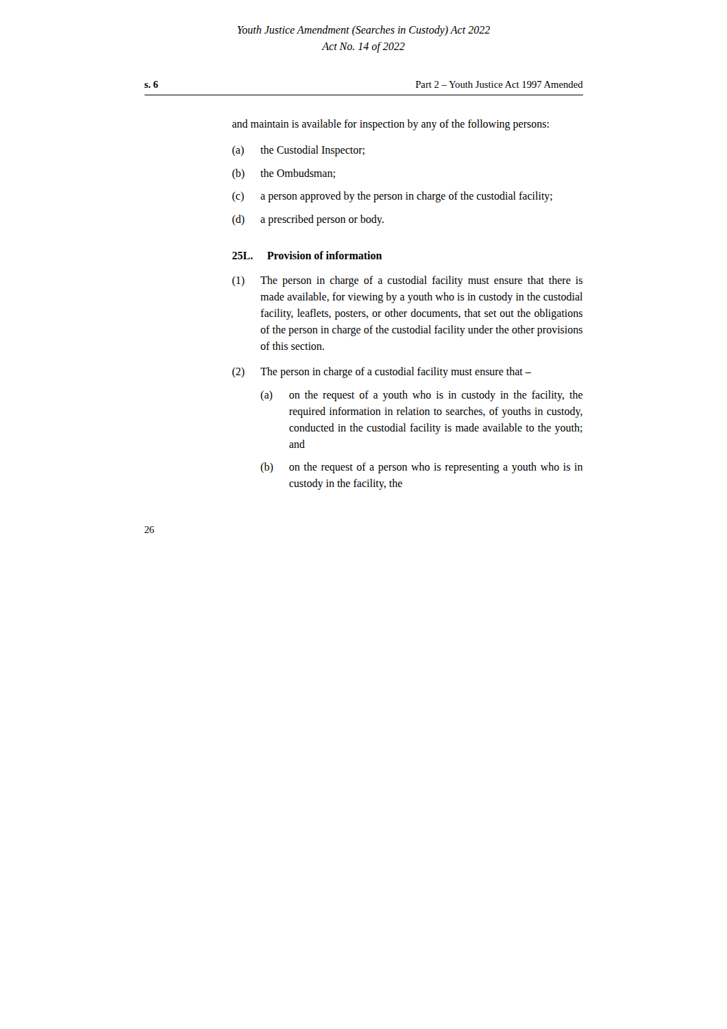Youth Justice Amendment (Searches in Custody) Act 2022
Act No. 14 of 2022
s. 6 Part 2 – Youth Justice Act 1997 Amended
and maintain is available for inspection by any of the following persons:
(a) the Custodial Inspector;
(b) the Ombudsman;
(c) a person approved by the person in charge of the custodial facility;
(d) a prescribed person or body.
25L. Provision of information
(1) The person in charge of a custodial facility must ensure that there is made available, for viewing by a youth who is in custody in the custodial facility, leaflets, posters, or other documents, that set out the obligations of the person in charge of the custodial facility under the other provisions of this section.
(2) The person in charge of a custodial facility must ensure that –
(a) on the request of a youth who is in custody in the facility, the required information in relation to searches, of youths in custody, conducted in the custodial facility is made available to the youth; and
(b) on the request of a person who is representing a youth who is in custody in the facility, the
26